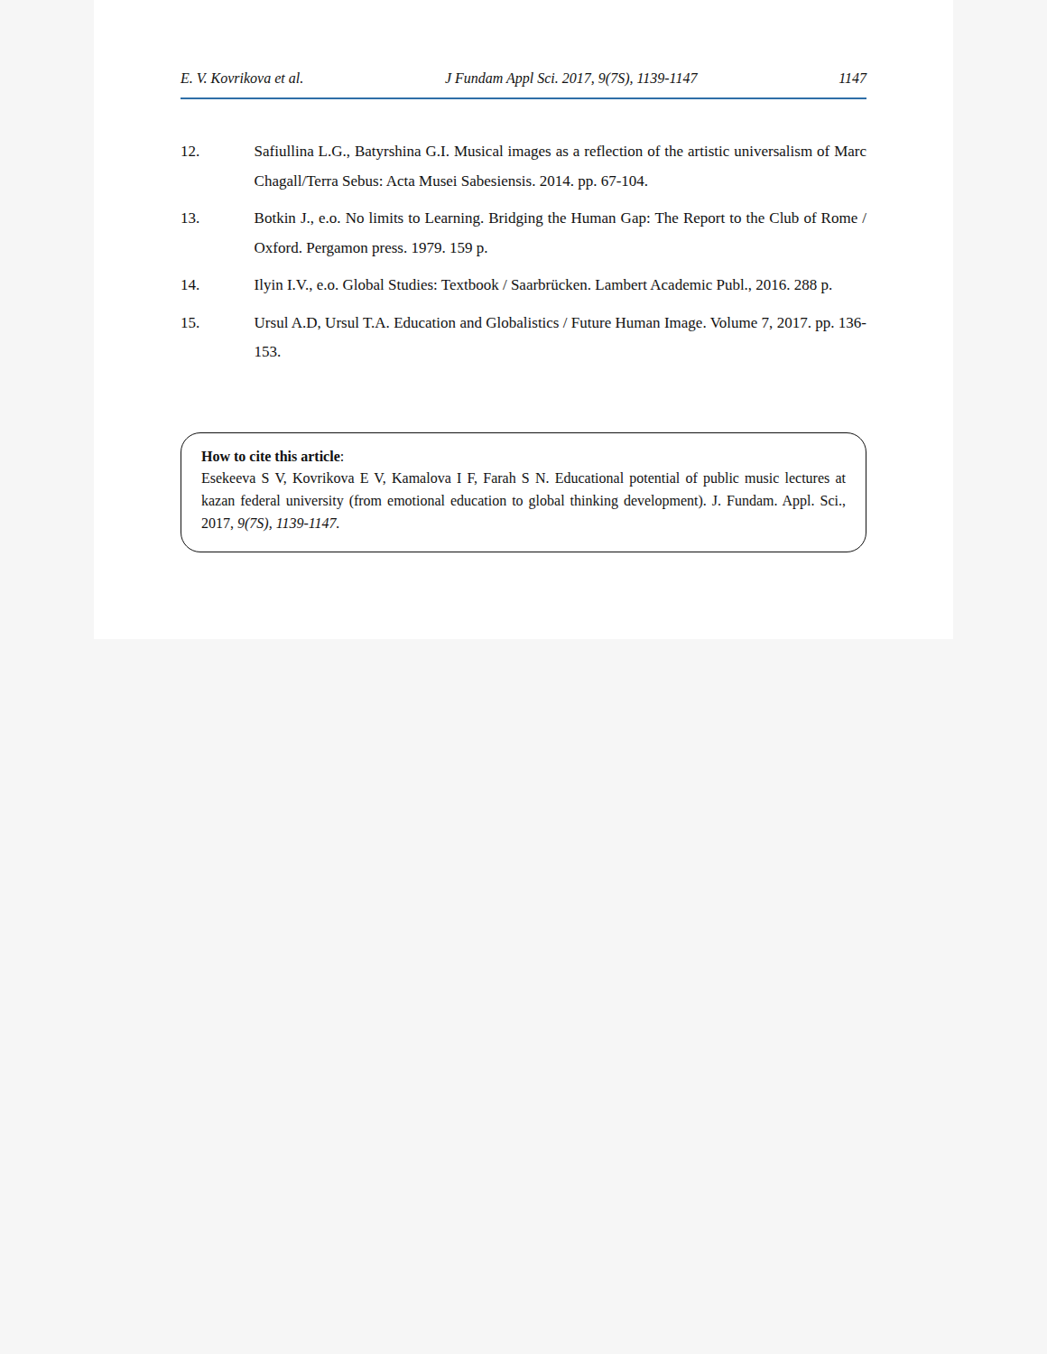E. V. Kovrikova et al. J Fundam Appl Sci. 2017, 9(7S), 1139-1147 1147
12. Safiullina L.G., Batyrshina G.I. Musical images as a reflection of the artistic universalism of Marc Chagall/Terra Sebus: Acta Musei Sabesiensis. 2014. pp. 67-104.
13. Botkin J., e.o. No limits to Learning. Bridging the Human Gap: The Report to the Club of Rome / Oxford. Pergamon press. 1979. 159 p.
14. Ilyin I.V., e.o. Global Studies: Textbook / Saarbrücken. Lambert Academic Publ., 2016. 288 p.
15. Ursul A.D, Ursul T.A. Education and Globalistics / Future Human Image. Volume 7, 2017. pp. 136-153.
How to cite this article:
Esekeeva S V, Kovrikova E V, Kamalova I F, Farah S N. Educational potential of public music lectures at kazan federal university (from emotional education to global thinking development). J. Fundam. Appl. Sci., 2017, 9(7S), 1139-1147.